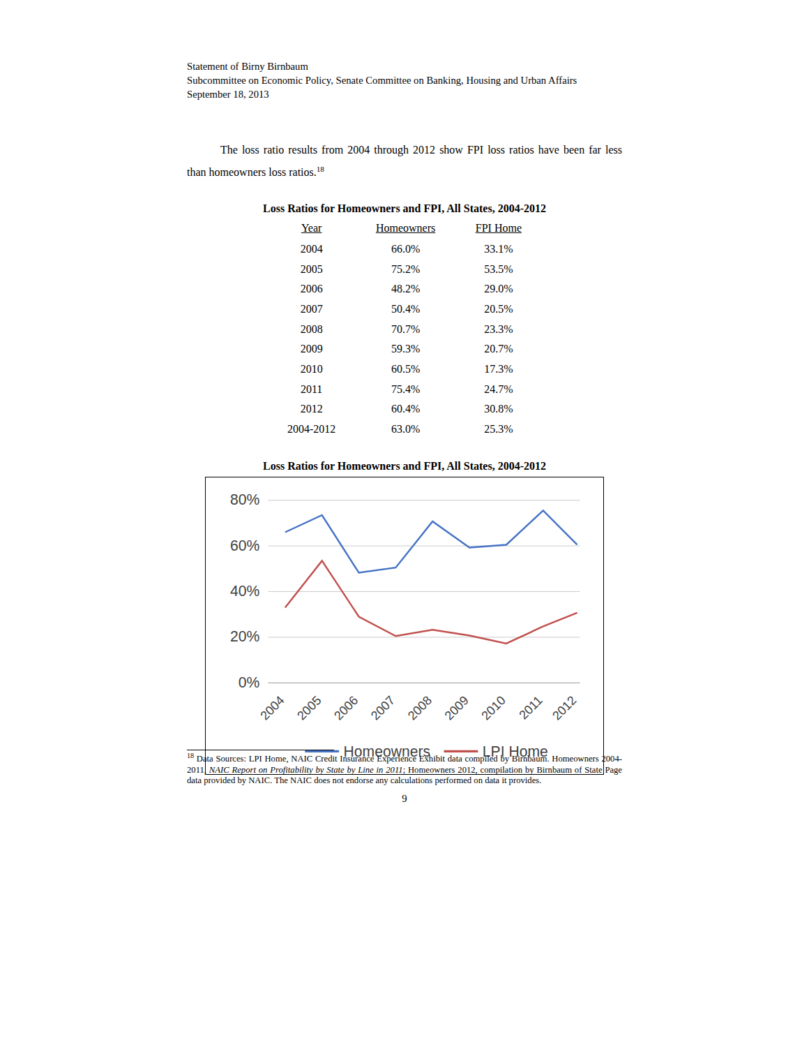Statement of Birny Birnbaum
Subcommittee on Economic Policy, Senate Committee on Banking, Housing and Urban Affairs
September 18, 2013
The loss ratio results from 2004 through 2012 show FPI loss ratios have been far less than homeowners loss ratios.18
Loss Ratios for Homeowners and FPI, All States, 2004-2012
| Year | Homeowners | FPI Home |
| --- | --- | --- |
| 2004 | 66.0% | 33.1% |
| 2005 | 75.2% | 53.5% |
| 2006 | 48.2% | 29.0% |
| 2007 | 50.4% | 20.5% |
| 2008 | 70.7% | 23.3% |
| 2009 | 59.3% | 20.7% |
| 2010 | 60.5% | 17.3% |
| 2011 | 75.4% | 24.7% |
| 2012 | 60.4% | 30.8% |
| 2004-2012 | 63.0% | 25.3% |
Loss Ratios for Homeowners and FPI, All States, 2004-2012
80% 60% 40% 20% 0% 2004 2005 2006 2007 2008 2009 2010 2011 2012 Homeowners LPI Home
18 Data Sources: LPI Home, NAIC Credit Insurance Experience Exhibit data compiled by Birnbaum. Homeowners 2004-2011, NAIC Report on Profitability by State by Line in 2011; Homeowners 2012, compilation by Birnbaum of State Page data provided by NAIC. The NAIC does not endorse any calculations performed on data it provides.
9